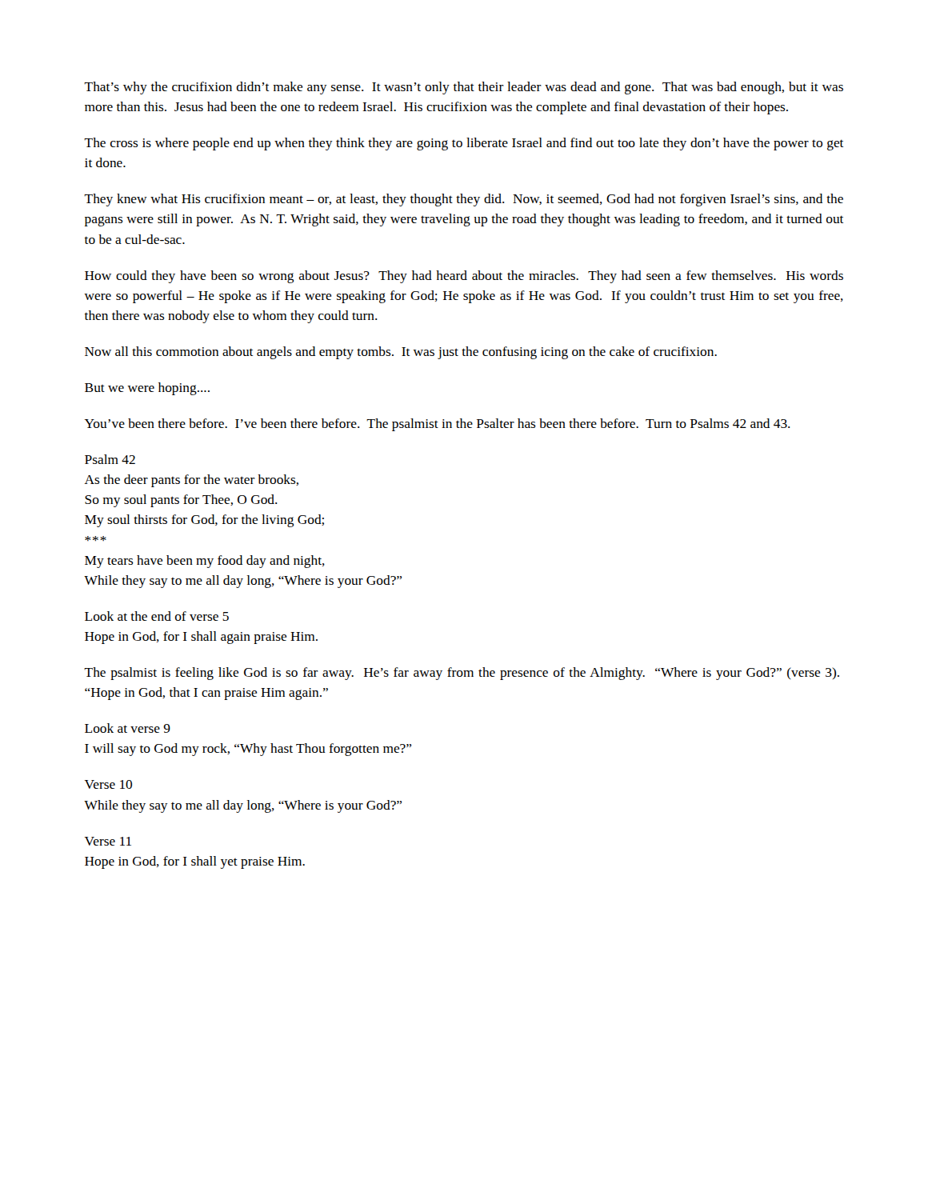That’s why the crucifixion didn’t make any sense. It wasn’t only that their leader was dead and gone. That was bad enough, but it was more than this. Jesus had been the one to redeem Israel. His crucifixion was the complete and final devastation of their hopes.
The cross is where people end up when they think they are going to liberate Israel and find out too late they don’t have the power to get it done.
They knew what His crucifixion meant – or, at least, they thought they did. Now, it seemed, God had not forgiven Israel’s sins, and the pagans were still in power. As N. T. Wright said, they were traveling up the road they thought was leading to freedom, and it turned out to be a cul-de-sac.
How could they have been so wrong about Jesus? They had heard about the miracles. They had seen a few themselves. His words were so powerful – He spoke as if He were speaking for God; He spoke as if He was God. If you couldn’t trust Him to set you free, then there was nobody else to whom they could turn.
Now all this commotion about angels and empty tombs. It was just the confusing icing on the cake of crucifixion.
But we were hoping....
You’ve been there before. I’ve been there before. The psalmist in the Psalter has been there before. Turn to Psalms 42 and 43.
Psalm 42
As the deer pants for the water brooks,
So my soul pants for Thee, O God.
My soul thirsts for God, for the living God;
***
My tears have been my food day and night,
While they say to me all day long, “Where is your God?”
Look at the end of verse 5
Hope in God, for I shall again praise Him.
The psalmist is feeling like God is so far away. He’s far away from the presence of the Almighty. “Where is your God?” (verse 3). “Hope in God, that I can praise Him again.”
Look at verse 9
I will say to God my rock, “Why hast Thou forgotten me?”
Verse 10
While they say to me all day long, “Where is your God?”
Verse 11
Hope in God, for I shall yet praise Him.